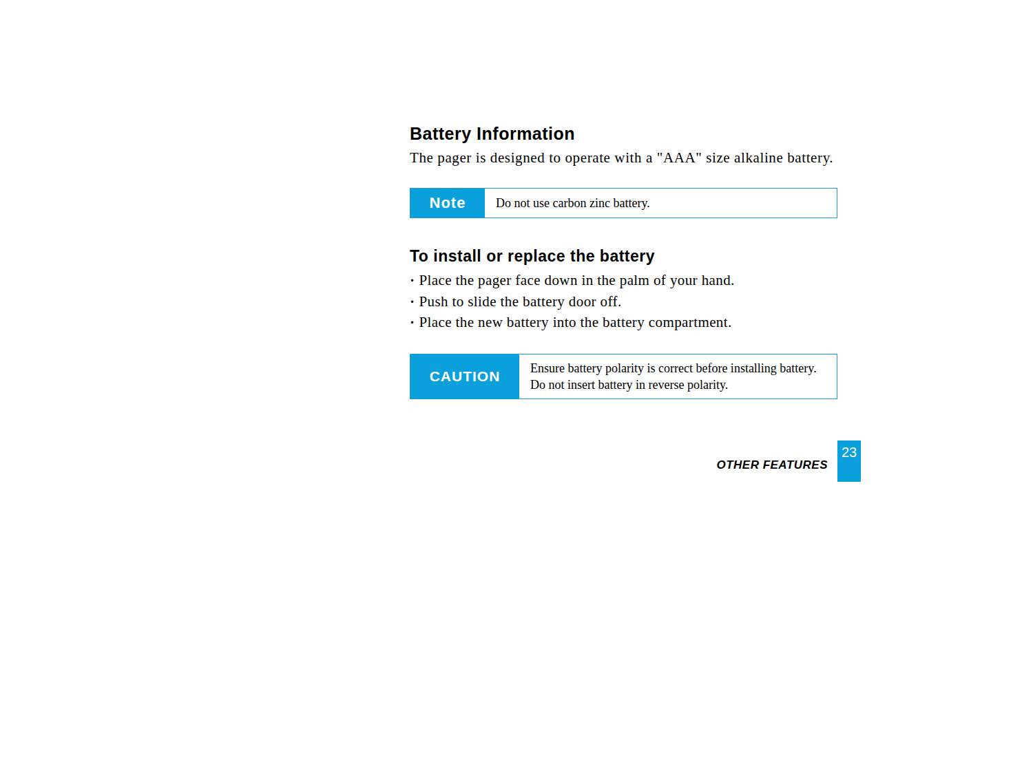Battery Information
The pager is designed to operate with a "AAA" size alkaline battery.
Note
Do not use carbon zinc battery.
To install or replace the battery
Place the pager face down in the palm of your hand.
Push to slide the battery door off.
Place the new battery into the battery compartment.
CAUTION
Ensure battery polarity is correct before installing battery.
Do not insert battery in reverse polarity.
OTHER FEATURES
23